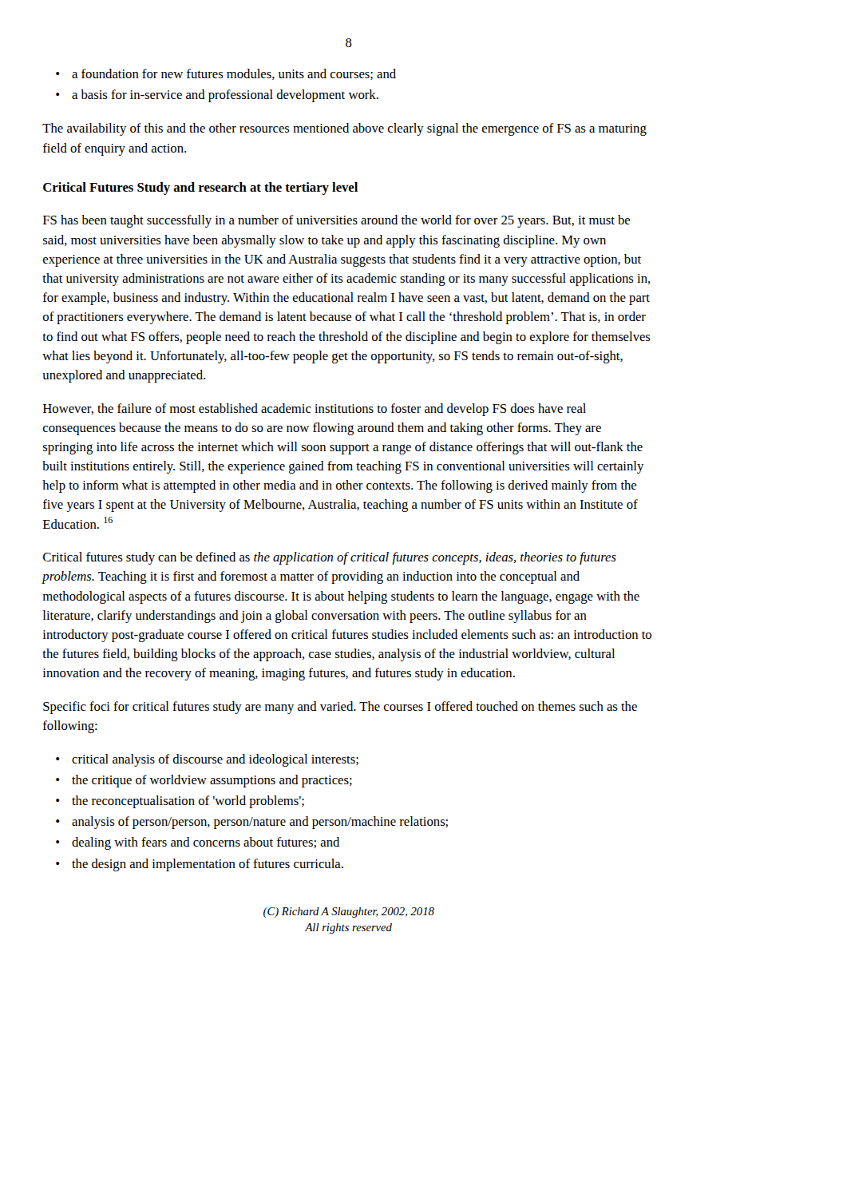8
a foundation for new futures modules, units and courses; and
a basis for in-service and professional development work.
The availability of this and the other resources mentioned above clearly signal the emergence of FS as a maturing field of enquiry and action.
Critical Futures Study and research at the tertiary level
FS has been taught successfully in a number of universities around the world for over 25 years. But, it must be said, most universities have been abysmally slow to take up and apply this fascinating discipline. My own experience at three universities in the UK and Australia suggests that students find it a very attractive option, but that university administrations are not aware either of its academic standing or its many successful applications in, for example, business and industry. Within the educational realm I have seen a vast, but latent, demand on the part of practitioners everywhere. The demand is latent because of what I call the ‘threshold problem’. That is, in order to find out what FS offers, people need to reach the threshold of the discipline and begin to explore for themselves what lies beyond it. Unfortunately, all-too-few people get the opportunity, so FS tends to remain out-of-sight, unexplored and unappreciated.
However, the failure of most established academic institutions to foster and develop FS does have real consequences because the means to do so are now flowing around them and taking other forms. They are springing into life across the internet which will soon support a range of distance offerings that will out-flank the built institutions entirely. Still, the experience gained from teaching FS in conventional universities will certainly help to inform what is attempted in other media and in other contexts. The following is derived mainly from the five years I spent at the University of Melbourne, Australia, teaching a number of FS units within an Institute of Education. 16
Critical futures study can be defined as the application of critical futures concepts, ideas, theories to futures problems. Teaching it is first and foremost a matter of providing an induction into the conceptual and methodological aspects of a futures discourse. It is about helping students to learn the language, engage with the literature, clarify understandings and join a global conversation with peers. The outline syllabus for an introductory post-graduate course I offered on critical futures studies included elements such as: an introduction to the futures field, building blocks of the approach, case studies, analysis of the industrial worldview, cultural innovation and the recovery of meaning, imaging futures, and futures study in education.
Specific foci for critical futures study are many and varied. The courses I offered touched on themes such as the following:
critical analysis of discourse and ideological interests;
the critique of worldview assumptions and practices;
the reconceptualisation of 'world problems';
analysis of person/person, person/nature and person/machine relations;
dealing with fears and concerns about futures; and
the design and implementation of futures curricula.
(C) Richard A Slaughter, 2002, 2018
All rights reserved